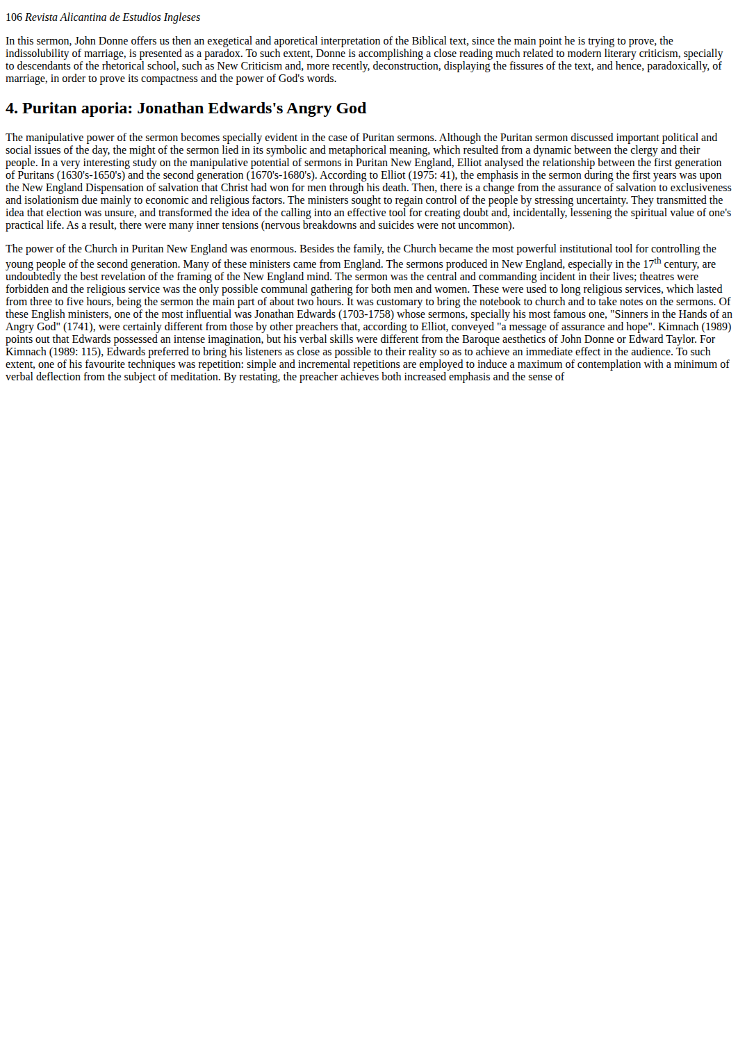106 Revista Alicantina de Estudios Ingleses
In this sermon, John Donne offers us then an exegetical and aporetical interpretation of the Biblical text, since the main point he is trying to prove, the indissolubility of marriage, is presented as a paradox. To such extent, Donne is accomplishing a close reading much related to modern literary criticism, specially to descendants of the rhetorical school, such as New Criticism and, more recently, deconstruction, displaying the fissures of the text, and hence, paradoxically, of marriage, in order to prove its compactness and the power of God's words.
4. Puritan aporia: Jonathan Edwards's Angry God
The manipulative power of the sermon becomes specially evident in the case of Puritan sermons. Although the Puritan sermon discussed important political and social issues of the day, the might of the sermon lied in its symbolic and metaphorical meaning, which resulted from a dynamic between the clergy and their people. In a very interesting study on the manipulative potential of sermons in Puritan New England, Elliot analysed the relationship between the first generation of Puritans (1630's-1650's) and the second generation (1670's-1680's). According to Elliot (1975: 41), the emphasis in the sermon during the first years was upon the New England Dispensation of salvation that Christ had won for men through his death. Then, there is a change from the assurance of salvation to exclusiveness and isolationism due mainly to economic and religious factors. The ministers sought to regain control of the people by stressing uncertainty. They transmitted the idea that election was unsure, and transformed the idea of the calling into an effective tool for creating doubt and, incidentally, lessening the spiritual value of one's practical life. As a result, there were many inner tensions (nervous breakdowns and suicides were not uncommon).
The power of the Church in Puritan New England was enormous. Besides the family, the Church became the most powerful institutional tool for controlling the young people of the second generation. Many of these ministers came from England. The sermons produced in New England, especially in the 17th century, are undoubtedly the best revelation of the framing of the New England mind. The sermon was the central and commanding incident in their lives; theatres were forbidden and the religious service was the only possible communal gathering for both men and women. These were used to long religious services, which lasted from three to five hours, being the sermon the main part of about two hours. It was customary to bring the notebook to church and to take notes on the sermons. Of these English ministers, one of the most influential was Jonathan Edwards (1703-1758) whose sermons, specially his most famous one, "Sinners in the Hands of an Angry God" (1741), were certainly different from those by other preachers that, according to Elliot, conveyed "a message of assurance and hope". Kimnach (1989) points out that Edwards possessed an intense imagination, but his verbal skills were different from the Baroque aesthetics of John Donne or Edward Taylor. For Kimnach (1989: 115), Edwards preferred to bring his listeners as close as possible to their reality so as to achieve an immediate effect in the audience. To such extent, one of his favourite techniques was repetition: simple and incremental repetitions are employed to induce a maximum of contemplation with a minimum of verbal deflection from the subject of meditation. By restating, the preacher achieves both increased emphasis and the sense of